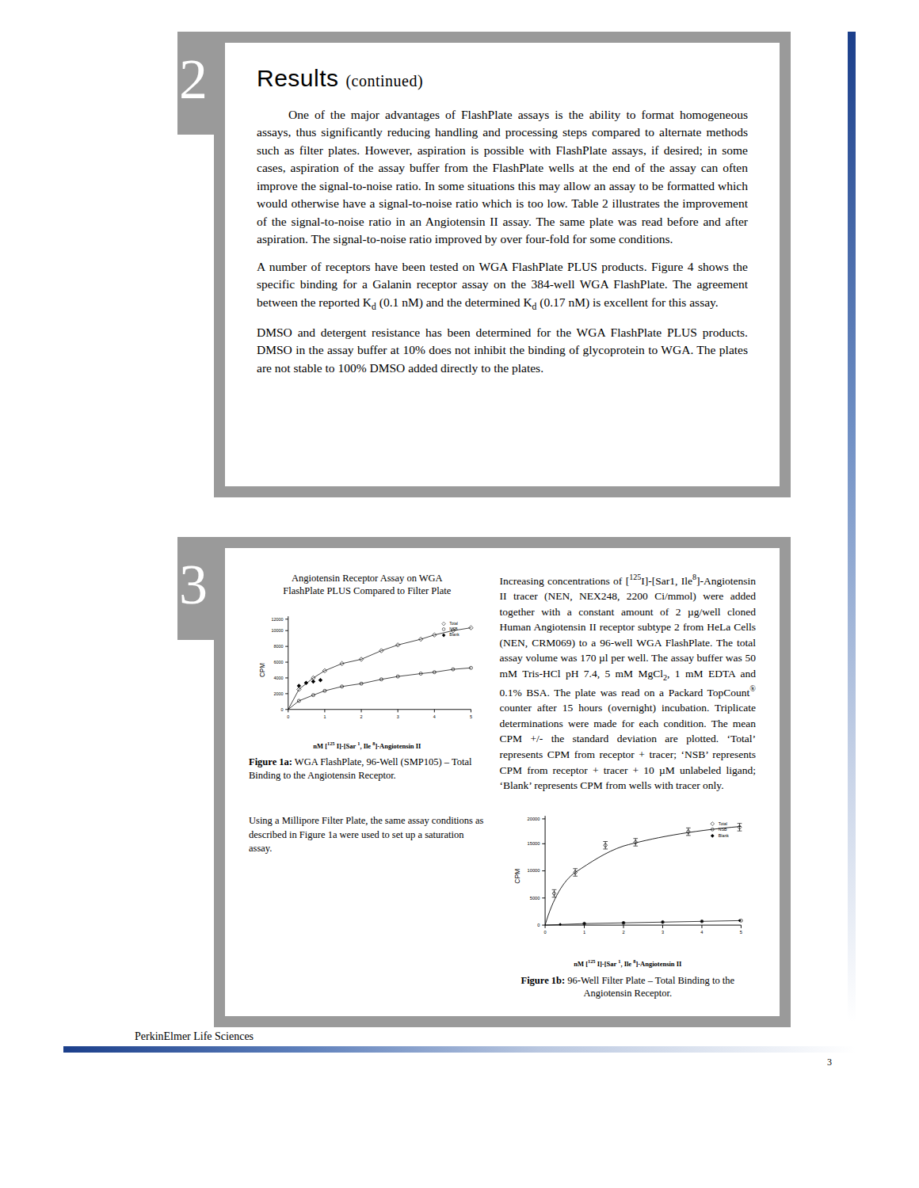2
Results (continued)
One of the major advantages of FlashPlate assays is the ability to format homogeneous assays, thus significantly reducing handling and processing steps compared to alternate methods such as filter plates. However, aspiration is possible with FlashPlate assays, if desired; in some cases, aspiration of the assay buffer from the FlashPlate wells at the end of the assay can often improve the signal-to-noise ratio. In some situations this may allow an assay to be formatted which would otherwise have a signal-to-noise ratio which is too low. Table 2 illustrates the improvement of the signal-to-noise ratio in an Angiotensin II assay. The same plate was read before and after aspiration. The signal-to-noise ratio improved by over four-fold for some conditions.
A number of receptors have been tested on WGA FlashPlate PLUS products. Figure 4 shows the specific binding for a Galanin receptor assay on the 384-well WGA FlashPlate. The agreement between the reported Kd (0.1 nM) and the determined Kd (0.17 nM) is excellent for this assay.
DMSO and detergent resistance has been determined for the WGA FlashPlate PLUS products. DMSO in the assay buffer at 10% does not inhibit the binding of glycoprotein to WGA. The plates are not stable to 100% DMSO added directly to the plates.
3
Angiotensin Receptor Assay on WGA
FlashPlate PLUS Compared to Filter Plate
0 2000 4000 6000 8000 10000 12000 0 1 2 3 4 5 CPM Total NSB Blank
nM [125 I]-[Sar 1, Ile 8]-Angiotensin II
Figure 1a: WGA FlashPlate, 96-Well (SMP105) – Total Binding to the Angiotensin Receptor.
Using a Millipore Filter Plate, the same assay conditions as described in Figure 1a were used to set up a saturation assay.
Increasing concentrations of [125I]-[Sar1, Ile8]-Angiotensin II tracer (NEN, NEX248, 2200 Ci/mmol) were added together with a constant amount of 2 µg/well cloned Human Angiotensin II receptor subtype 2 from HeLa Cells (NEN, CRM069) to a 96-well WGA FlashPlate. The total assay volume was 170 µl per well. The assay buffer was 50 mM Tris-HCl pH 7.4, 5 mM MgCl2, 1 mM EDTA and 0.1% BSA. The plate was read on a Packard TopCount® counter after 15 hours (overnight) incubation. Triplicate determinations were made for each condition. The mean CPM +/- the standard deviation are plotted. ‘Total’ represents CPM from receptor + tracer; ‘NSB’ represents CPM from receptor + tracer + 10 µM unlabeled ligand; ‘Blank’ represents CPM from wells with tracer only.
0 5000 10000 15000 20000 0 1 2 3 4 5 CPM Total NSB Blank
nM [125 I]-[Sar 1, Ile 8]-Angiotensin II
Figure 1b: 96-Well Filter Plate – Total Binding to the Angiotensin Receptor.
PerkinElmer Life Sciences
3